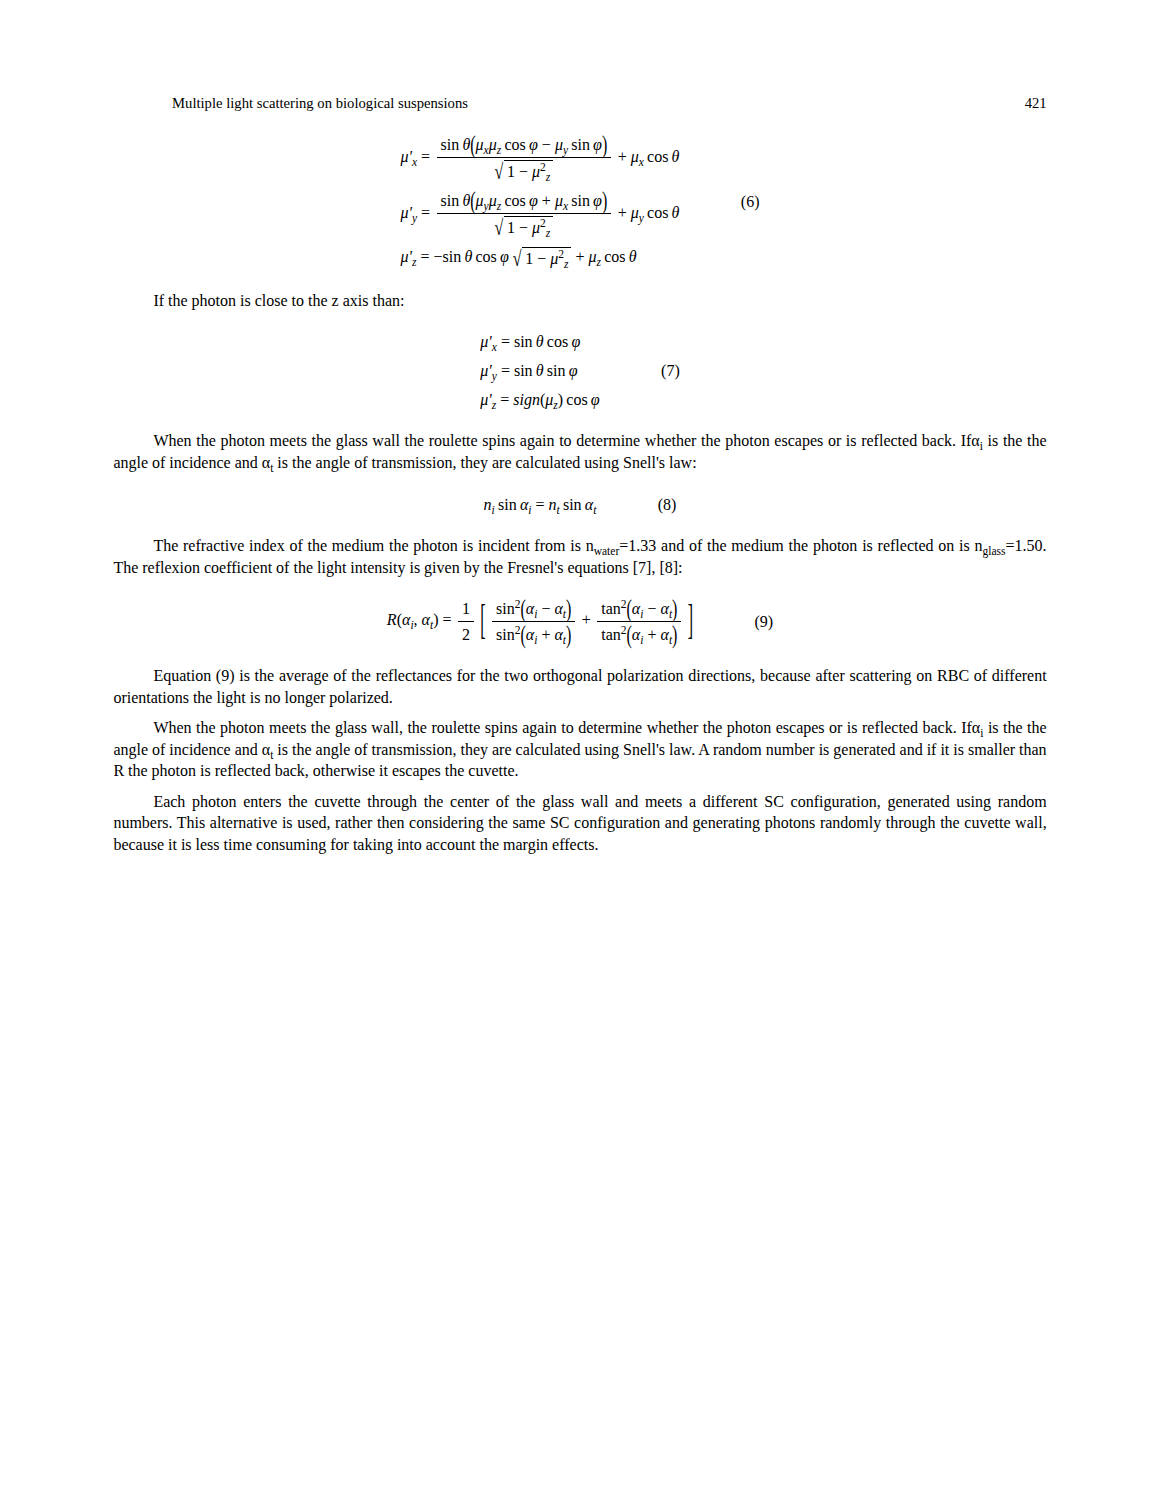Multiple light scattering on biological suspensions 421
μ'x = sin θ(μxμz cos φ − μy sin φ) √1 − μ2z + μx cos θ
μ'y = sin θ(μyμz cos φ + μx sin φ) √1 − μ2z + μy cos θ
μ'z = −sin θ cos φ √1 − μ2z + μz cos θ
(6)
If the photon is close to the z axis than:
μ'x = sin θ cos φ
μ'y = sin θ sin φ
μ'z = sign(μz) cos φ
(7)
When the photon meets the glass wall the roulette spins again to determine whether the photon escapes or is reflected back. Ifαi is the the angle of incidence and αt is the angle of transmission, they are calculated using Snell's law:
ni sin αi = nt sin αt
(8)
The refractive index of the medium the photon is incident from is nwater=1.33 and of the medium the photon is reflected on is nglass=1.50. The reflexion coefficient of the light intensity is given by the Fresnel's equations [7], [8]:
R(αi, αt) = 1 2 [ sin2(αi − αt) sin2(αi + αt) + tan2(αi − αt) tan2(αi + αt) ]
(9)
Equation (9) is the average of the reflectances for the two orthogonal polarization directions, because after scattering on RBC of different orientations the light is no longer polarized.
When the photon meets the glass wall, the roulette spins again to determine whether the photon escapes or is reflected back. Ifαi is the the angle of incidence and αt is the angle of transmission, they are calculated using Snell's law. A random number is generated and if it is smaller than R the photon is reflected back, otherwise it escapes the cuvette.
Each photon enters the cuvette through the center of the glass wall and meets a different SC configuration, generated using random numbers. This alternative is used, rather then considering the same SC configuration and generating photons randomly through the cuvette wall, because it is less time consuming for taking into account the margin effects.